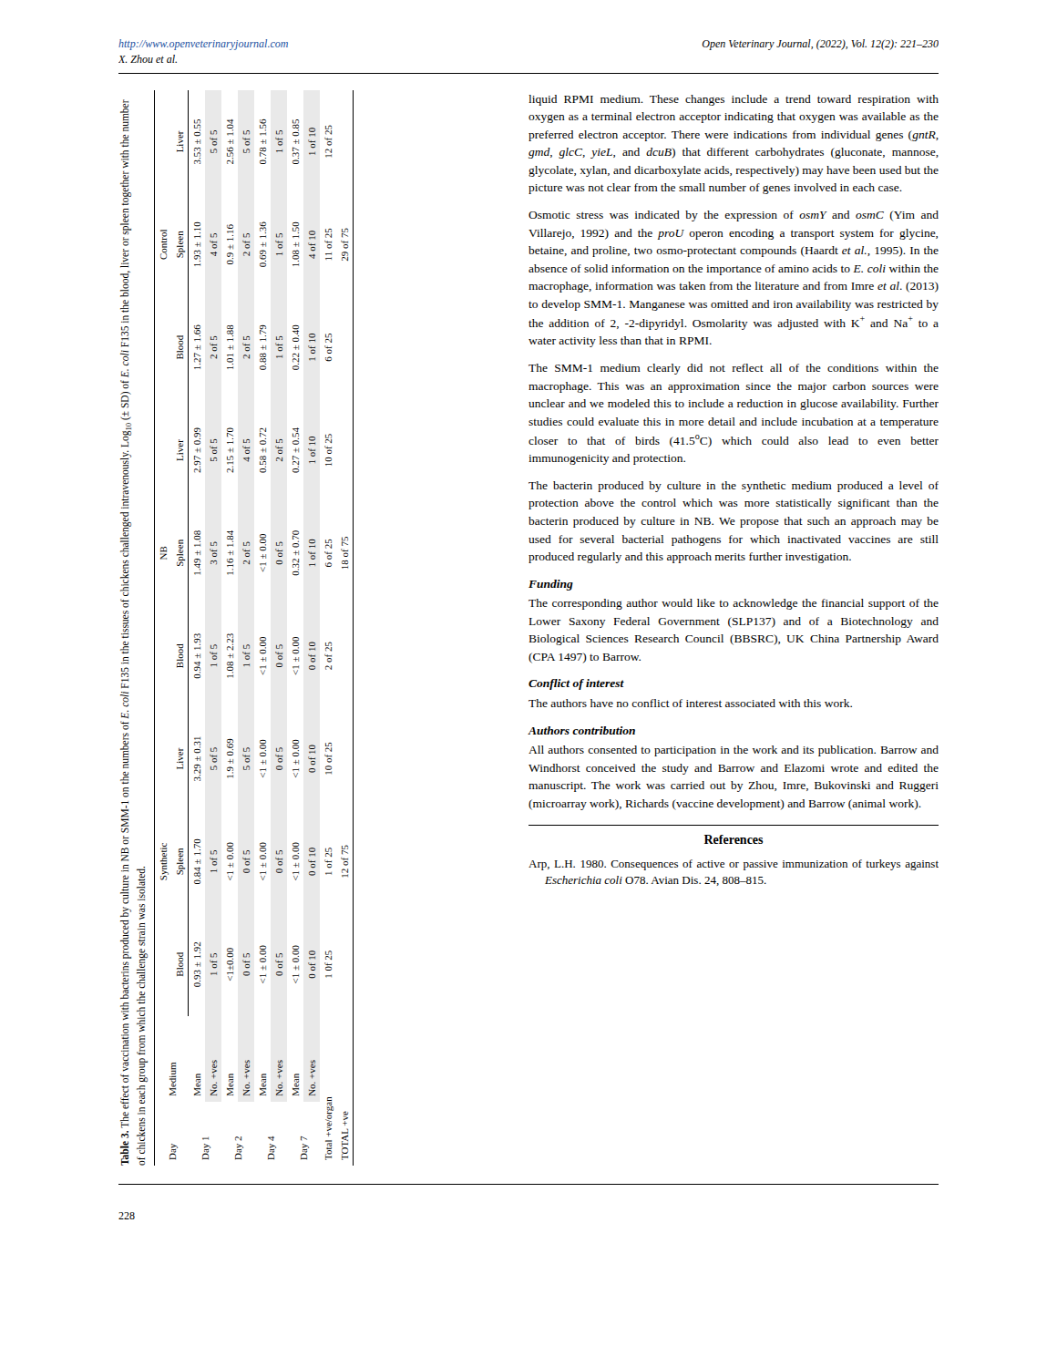http://www.openveterinaryjournal.com
X. Zhou et al.
Open Veterinary Journal, (2022), Vol. 12(2): 221–230
Table 3. The effect of vaccination with bacterins produced by culture in NB or SMM-1 on the numbers of E. coli F135 in the tissues of chickens challenged intravenously. Log10 (± SD) of E. coli F135 in the blood, liver or spleen together with the number of chickens in each group from which the challenge strain was isolated.
| Day | Medium | Synthetic | NB | Control |
| --- | --- | --- | --- | --- |
| Blood | Spleen | Liver | Blood | Spleen | Liver | Blood | Spleen | Liver |
| Day 1 | Mean | 0.93 ± 1.92 | 0.84 ± 1.70 | 3.29 ± 0.31 | 0.94 ± 1.93 | 1.49 ± 1.08 | 2.97 ± 0.99 | 1.27 ± 1.66 | 1.93 ± 1.10 | 3.53 ± 0.55 |
| No. +ves | 1 of 5 | 1 of 5 | 5 of 5 | 1 of 5 | 3 of 5 | 5 of 5 | 2 of 5 | 4 of 5 | 5 of 5 |
| Day 2 | Mean | <1±0.00 | <1 ± 0.00 | 1.9 ± 0.69 | 1.08 ± 2.23 | 1.16 ± 1.84 | 2.15 ± 1.70 | 1.01 ± 1.88 | 0.9 ± 1.16 | 2.56 ± 1.04 |
| No. +ves | 0 of 5 | 0 of 5 | 5 of 5 | 1 of 5 | 2 of 5 | 4 of 5 | 2 of 5 | 2 of 5 | 5 of 5 |
| Day 4 | Mean | <1 ± 0.00 | <1 ± 0.00 | <1 ± 0.00 | <1 ± 0.00 | <1 ± 0.00 | 0.58 ± 0.72 | 0.88 ± 1.79 | 0.69 ± 1.36 | 0.78 ± 1.56 |
| No. +ves | 0 of 5 | 0 of 5 | 0 of 5 | 0 of 5 | 0 of 5 | 2 of 5 | 1 of 5 | 1 of 5 | 1 of 5 |
| Day 7 | Mean | <1 ± 0.00 | <1 ± 0.00 | <1 ± 0.00 | <1 ± 0.00 | 0.32 ± 0.70 | 0.27 ± 0.54 | 0.22 ± 0.40 | 1.08 ± 1.50 | 0.37 ± 0.85 |
| No. +ves | 0 of 10 | 0 of 10 | 0 of 10 | 0 of 10 | 1 of 10 | 1 of 10 | 1 of 10 | 4 of 10 | 1 of 10 |
| Total +ve/organ | 1 0f 25 | 1 of 25 | 10 of 25 | 2 of 25 | 6 of 25 | 10 of 25 | 6 of 25 | 11 of 25 | 12 of 25 |
| TOTAL +ve | 12 of 75 | 18 of 75 | 29 of 75 |
liquid RPMI medium. These changes include a trend toward respiration with oxygen as a terminal electron acceptor indicating that oxygen was available as the preferred electron acceptor. There were indications from individual genes (gntR, gmd, glcC, yieL, and dcuB) that different carbohydrates (gluconate, mannose, glycolate, xylan, and dicarboxylate acids, respectively) may have been used but the picture was not clear from the small number of genes involved in each case.
Osmotic stress was indicated by the expression of osmY and osmC (Yim and Villarejo, 1992) and the proU operon encoding a transport system for glycine, betaine, and proline, two osmo-protectant compounds (Haardt et al., 1995). In the absence of solid information on the importance of amino acids to E. coli within the macrophage, information was taken from the literature and from Imre et al. (2013) to develop SMM-1. Manganese was omitted and iron availability was restricted by the addition of 2, -2-dipyridyl. Osmolarity was adjusted with K+ and Na+ to a water activity less than that in RPMI.
The SMM-1 medium clearly did not reflect all of the conditions within the macrophage. This was an approximation since the major carbon sources were unclear and we modeled this to include a reduction in glucose availability. Further studies could evaluate this in more detail and include incubation at a temperature closer to that of birds (41.5o C) which could also lead to even better immunogenicity and protection.
The bacterin produced by culture in the synthetic medium produced a level of protection above the control which was more statistically significant than the bacterin produced by culture in NB. We propose that such an approach may be used for several bacterial pathogens for which inactivated vaccines are still produced regularly and this approach merits further investigation.
Funding
The corresponding author would like to acknowledge the financial support of the Lower Saxony Federal Government (SLP137) and of a Biotechnology and Biological Sciences Research Council (BBSRC), UK China Partnership Award (CPA 1497) to Barrow.
Conflict of interest
The authors have no conflict of interest associated with this work.
Authors contribution
All authors consented to participation in the work and its publication. Barrow and Windhorst conceived the study and Barrow and Elazomi wrote and edited the manuscript. The work was carried out by Zhou, Imre, Bukovinski and Ruggeri (microarray work), Richards (vaccine development) and Barrow (animal work).
References
Arp, L.H. 1980. Consequences of active or passive immunization of turkeys against Escherichia coli O78. Avian Dis. 24, 808–815.
228